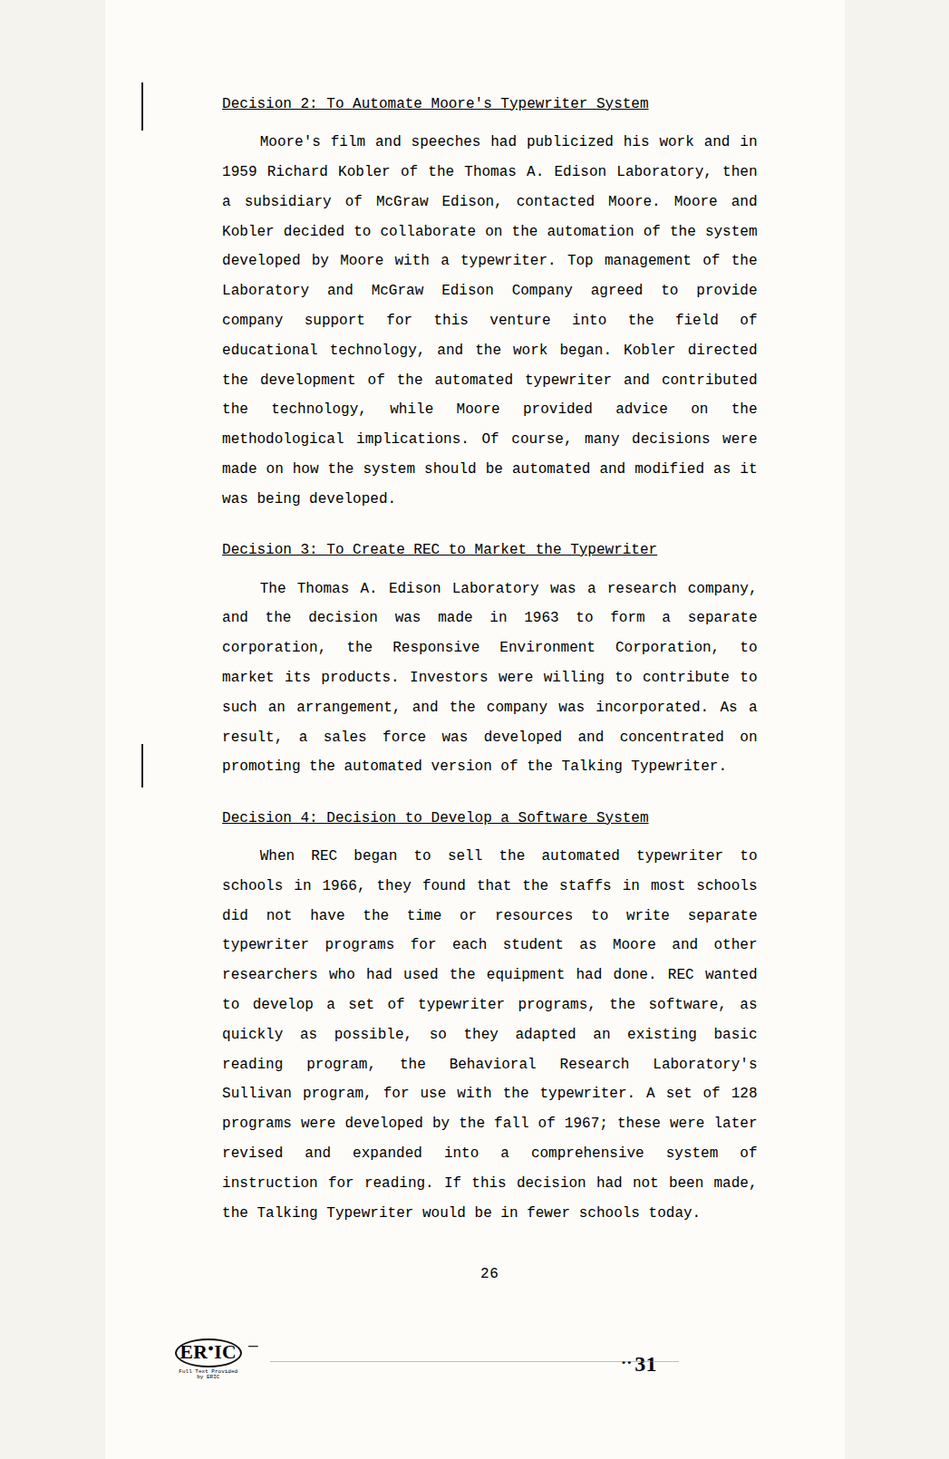Decision 2: To Automate Moore's Typewriter System
Moore's film and speeches had publicized his work and in 1959 Richard Kobler of the Thomas A. Edison Laboratory, then a subsidiary of McGraw Edison, contacted Moore. Moore and Kobler decided to collaborate on the automation of the system developed by Moore with a typewriter. Top management of the Laboratory and McGraw Edison Company agreed to provide company support for this venture into the field of educational technology, and the work began. Kobler directed the development of the automated typewriter and contributed the technology, while Moore provided advice on the methodological implications. Of course, many decisions were made on how the system should be automated and modified as it was being developed.
Decision 3: To Create REC to Market the Typewriter
The Thomas A. Edison Laboratory was a research company, and the decision was made in 1963 to form a separate corporation, the Responsive Environment Corporation, to market its products. Investors were willing to contribute to such an arrangement, and the company was incorporated. As a result, a sales force was developed and concentrated on promoting the automated version of the Talking Typewriter.
Decision 4: Decision to Develop a Software System
When REC began to sell the automated typewriter to schools in 1966, they found that the staffs in most schools did not have the time or resources to write separate typewriter programs for each student as Moore and other researchers who had used the equipment had done. REC wanted to develop a set of typewriter programs, the software, as quickly as possible, so they adapted an existing basic reading program, the Behavioral Research Laboratory's Sullivan program, for use with the typewriter. A set of 128 programs were developed by the fall of 1967; these were later revised and expanded into a comprehensive system of instruction for reading. If this decision had not been made, the Talking Typewriter would be in fewer schools today.
26
ER●IC
Full Text Provided by ERIC
••31
—